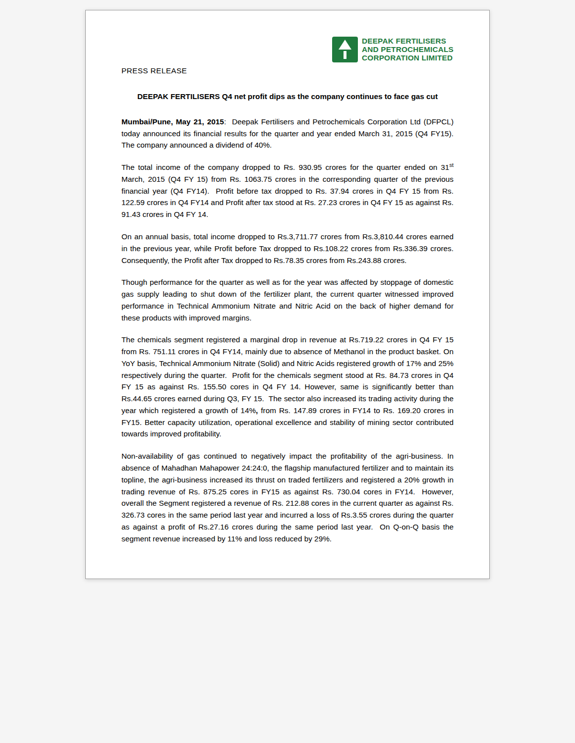DEEPAK FERTILISERS
AND PETROCHEMICALS
CORPORATION LIMITED
PRESS RELEASE
DEEPAK FERTILISERS Q4 net profit dips as the company continues to face gas cut
Mumbai/Pune, May 21, 2015: Deepak Fertilisers and Petrochemicals Corporation Ltd (DFPCL) today announced its financial results for the quarter and year ended March 31, 2015 (Q4 FY15). The company announced a dividend of 40%.
The total income of the company dropped to Rs. 930.95 crores for the quarter ended on 31st March, 2015 (Q4 FY 15) from Rs. 1063.75 crores in the corresponding quarter of the previous financial year (Q4 FY14). Profit before tax dropped to Rs. 37.94 crores in Q4 FY 15 from Rs. 122.59 crores in Q4 FY14 and Profit after tax stood at Rs. 27.23 crores in Q4 FY 15 as against Rs. 91.43 crores in Q4 FY 14.
On an annual basis, total income dropped to Rs.3,711.77 crores from Rs.3,810.44 crores earned in the previous year, while Profit before Tax dropped to Rs.108.22 crores from Rs.336.39 crores. Consequently, the Profit after Tax dropped to Rs.78.35 crores from Rs.243.88 crores.
Though performance for the quarter as well as for the year was affected by stoppage of domestic gas supply leading to shut down of the fertilizer plant, the current quarter witnessed improved performance in Technical Ammonium Nitrate and Nitric Acid on the back of higher demand for these products with improved margins.
The chemicals segment registered a marginal drop in revenue at Rs.719.22 crores in Q4 FY 15 from Rs. 751.11 crores in Q4 FY14, mainly due to absence of Methanol in the product basket. On YoY basis, Technical Ammonium Nitrate (Solid) and Nitric Acids registered growth of 17% and 25% respectively during the quarter. Profit for the chemicals segment stood at Rs. 84.73 crores in Q4 FY 15 as against Rs. 155.50 cores in Q4 FY 14. However, same is significantly better than Rs.44.65 crores earned during Q3, FY 15. The sector also increased its trading activity during the year which registered a growth of 14%, from Rs. 147.89 crores in FY14 to Rs. 169.20 crores in FY15. Better capacity utilization, operational excellence and stability of mining sector contributed towards improved profitability.
Non-availability of gas continued to negatively impact the profitability of the agri-business. In absence of Mahadhan Mahapower 24:24:0, the flagship manufactured fertilizer and to maintain its topline, the agri-business increased its thrust on traded fertilizers and registered a 20% growth in trading revenue of Rs. 875.25 cores in FY15 as against Rs. 730.04 cores in FY14. However, overall the Segment registered a revenue of Rs. 212.88 cores in the current quarter as against Rs. 326.73 cores in the same period last year and incurred a loss of Rs.3.55 crores during the quarter as against a profit of Rs.27.16 crores during the same period last year. On Q-on-Q basis the segment revenue increased by 11% and loss reduced by 29%.